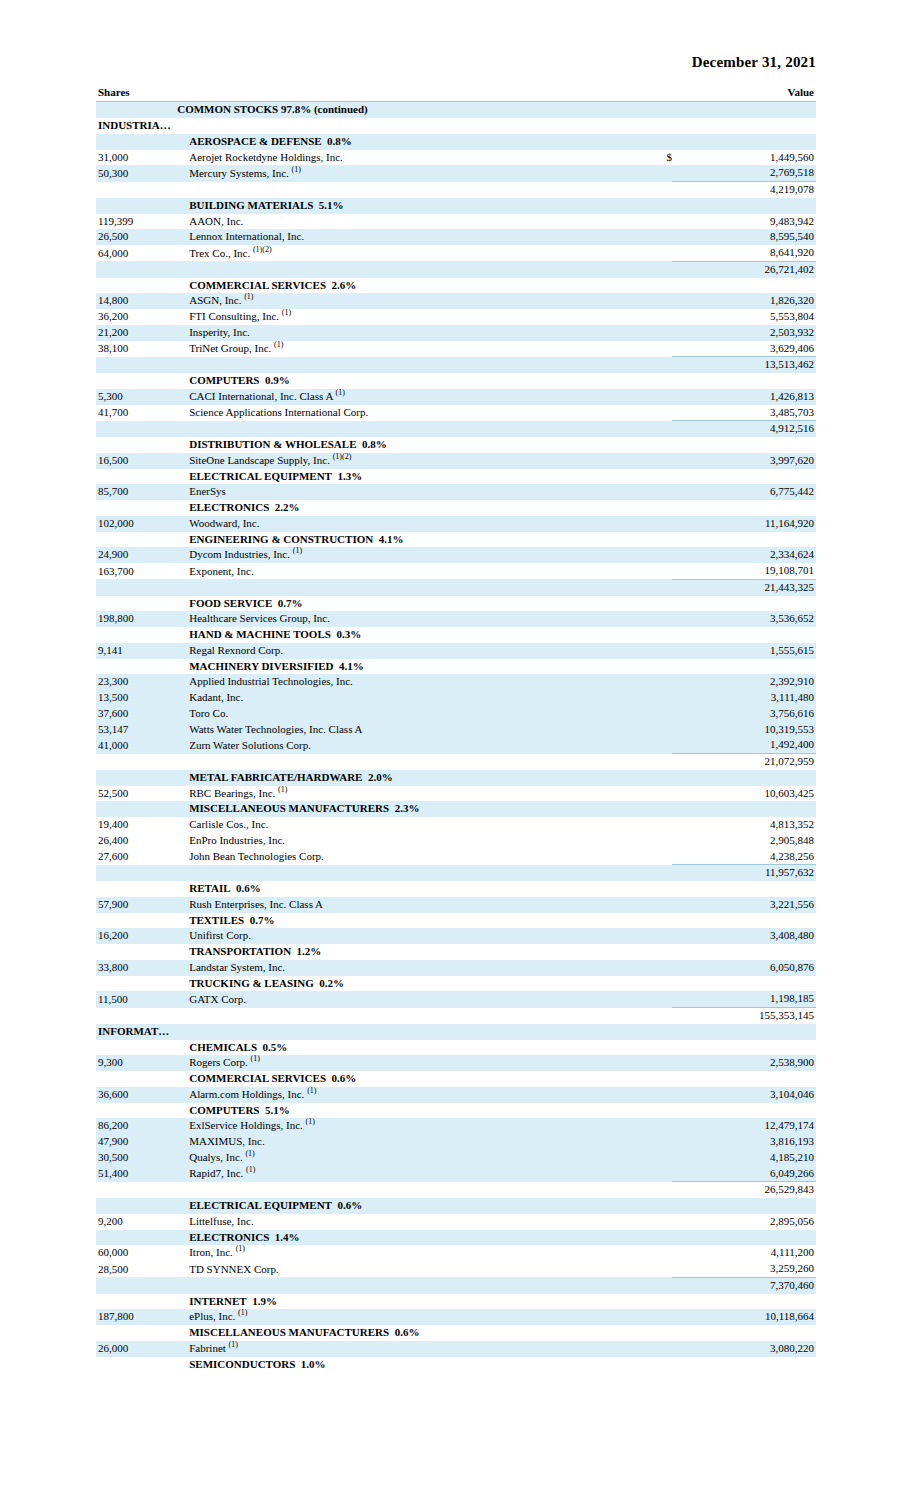December 31, 2021
| Shares | | | Value |
| --- | --- | --- | --- |
| | COMMON STOCKS 97.8% (continued) |
| INDUSTRIALS 29.9% | | | |
| | AEROSPACE & DEFENSE 0.8% |
| 31,000 | Aerojet Rocketdyne Holdings, Inc. | $ | 1,449,560 |
| 50,300 | Mercury Systems, Inc. (1) | | 2,769,518 |
| | | | 4,219,078 |
| | BUILDING MATERIALS 5.1% |
| 119,399 | AAON, Inc. | | 9,483,942 |
| 26,500 | Lennox International, Inc. | | 8,595,540 |
| 64,000 | Trex Co., Inc. (1)(2) | | 8,641,920 |
| | | | 26,721,402 |
| | COMMERCIAL SERVICES 2.6% |
| 14,800 | ASGN, Inc. (1) | | 1,826,320 |
| 36,200 | FTI Consulting, Inc. (1) | | 5,553,804 |
| 21,200 | Insperity, Inc. | | 2,503,932 |
| 38,100 | TriNet Group, Inc. (1) | | 3,629,406 |
| | | | 13,513,462 |
| | COMPUTERS 0.9% |
| 5,300 | CACI International, Inc. Class A (1) | | 1,426,813 |
| 41,700 | Science Applications International Corp. | | 3,485,703 |
| | | | 4,912,516 |
| | DISTRIBUTION & WHOLESALE 0.8% |
| 16,500 | SiteOne Landscape Supply, Inc. (1)(2) | | 3,997,620 |
| | ELECTRICAL EQUIPMENT 1.3% | | |
| 85,700 | EnerSys | | 6,775,442 |
| | ELECTRONICS 2.2% | | |
| 102,000 | Woodward, Inc. | | 11,164,920 |
| | ENGINEERING & CONSTRUCTION 4.1% | | |
| 24,900 | Dycom Industries, Inc. (1) | | 2,334,624 |
| 163,700 | Exponent, Inc. | | 19,108,701 |
| | | | 21,443,325 |
| | FOOD SERVICE 0.7% |
| 198,800 | Healthcare Services Group, Inc. | | 3,536,652 |
| | HAND & MACHINE TOOLS 0.3% | | |
| 9,141 | Regal Rexnord Corp. | | 1,555,615 |
| | MACHINERY DIVERSIFIED 4.1% | | |
| 23,300 | Applied Industrial Technologies, Inc. | | 2,392,910 |
| 13,500 | Kadant, Inc. | | 3,111,480 |
| 37,600 | Toro Co. | | 3,756,616 |
| 53,147 | Watts Water Technologies, Inc. Class A | | 10,319,553 |
| 41,000 | Zurn Water Solutions Corp. | | 1,492,400 |
| | | | 21,072,959 |
| | METAL FABRICATE/HARDWARE 2.0% |
| 52,500 | RBC Bearings, Inc. (1) | | 10,603,425 |
| | MISCELLANEOUS MANUFACTURERS 2.3% |
| 19,400 | Carlisle Cos., Inc. | | 4,813,352 |
| 26,400 | EnPro Industries, Inc. | | 2,905,848 |
| 27,600 | John Bean Technologies Corp. | | 4,238,256 |
| | | | 11,957,632 |
| | RETAIL 0.6% | | |
| 57,900 | Rush Enterprises, Inc. Class A | | 3,221,556 |
| | TEXTILES 0.7% | | |
| 16,200 | Unifirst Corp. | | 3,408,480 |
| | TRANSPORTATION 1.2% | | |
| 33,800 | Landstar System, Inc. | | 6,050,876 |
| | TRUCKING & LEASING 0.2% | | |
| 11,500 | GATX Corp. | | 1,198,185 |
| | | | 155,353,145 |
| INFORMATION TECHNOLOGY 21.5% | | | |
| | CHEMICALS 0.5% | | |
| 9,300 | Rogers Corp. (1) | | 2,538,900 |
| | COMMERCIAL SERVICES 0.6% | | |
| 36,600 | Alarm.com Holdings, Inc. (1) | | 3,104,046 |
| | COMPUTERS 5.1% | | |
| 86,200 | ExlService Holdings, Inc. (1) | | 12,479,174 |
| 47,900 | MAXIMUS, Inc. | | 3,816,193 |
| 30,500 | Qualys, Inc. (1) | | 4,185,210 |
| 51,400 | Rapid7, Inc. (1) | | 6,049,266 |
| | | | 26,529,843 |
| | ELECTRICAL EQUIPMENT 0.6% |
| 9,200 | Littelfuse, Inc. | | 2,895,056 |
| | ELECTRONICS 1.4% |
| 60,000 | Itron, Inc. (1) | | 4,111,200 |
| 28,500 | TD SYNNEX Corp. | | 3,259,260 |
| | | | 7,370,460 |
| | INTERNET 1.9% | | |
| 187,800 | ePlus, Inc. (1) | | 10,118,664 |
| | MISCELLANEOUS MANUFACTURERS 0.6% | | |
| 26,000 | Fabrinet (1) | | 3,080,220 |
| | SEMICONDUCTORS 1.0% | | |